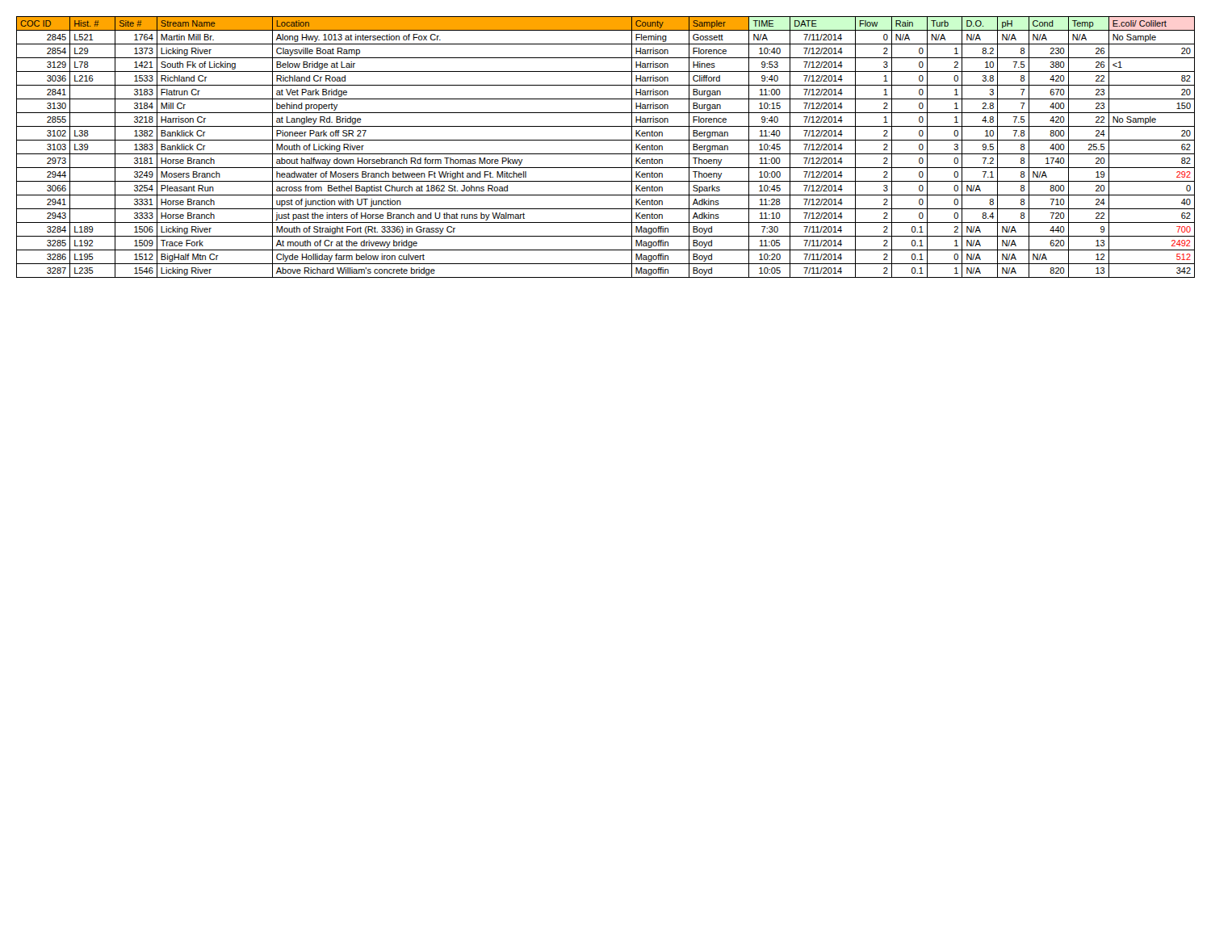| COC ID | Hist. # | Site # | Stream Name | Location | County | Sampler | TIME | DATE | Flow | Rain | Turb | D.O. | pH | Cond | Temp | E.coli/ Colilert |
| --- | --- | --- | --- | --- | --- | --- | --- | --- | --- | --- | --- | --- | --- | --- | --- | --- |
| 2845 | L521 | 1764 | Martin Mill Br. | Along Hwy. 1013 at intersection of Fox Cr. | Fleming | Gossett | N/A | 7/11/2014 | 0 | N/A | N/A | N/A | N/A | N/A | N/A | No Sample |
| 2854 | L29 | 1373 | Licking River | Claysville Boat Ramp | Harrison | Florence | 10:40 | 7/12/2014 | 2 | 0 | 1 | 8.2 | 8 | 230 | 26 | 20 |
| 3129 | L78 | 1421 | South Fk of Licking | Below Bridge at Lair | Harrison | Hines | 9:53 | 7/12/2014 | 3 | 0 | 2 | 10 | 7.5 | 380 | 26 | <1 |
| 3036 | L216 | 1533 | Richland Cr | Richland Cr Road | Harrison | Clifford | 9:40 | 7/12/2014 | 1 | 0 | 0 | 3.8 | 8 | 420 | 22 | 82 |
| 2841 | | 3183 | Flatrun Cr | at Vet Park Bridge | Harrison | Burgan | 11:00 | 7/12/2014 | 1 | 0 | 1 | 3 | 7 | 670 | 23 | 20 |
| 3130 | | 3184 | Mill Cr | behind property | Harrison | Burgan | 10:15 | 7/12/2014 | 2 | 0 | 1 | 2.8 | 7 | 400 | 23 | 150 |
| 2855 | | 3218 | Harrison Cr | at Langley Rd. Bridge | Harrison | Florence | 9:40 | 7/12/2014 | 1 | 0 | 1 | 4.8 | 7.5 | 420 | 22 | No Sample |
| 3102 | L38 | 1382 | Banklick Cr | Pioneer Park off SR 27 | Kenton | Bergman | 11:40 | 7/12/2014 | 2 | 0 | 0 | 10 | 7.8 | 800 | 24 | 20 |
| 3103 | L39 | 1383 | Banklick Cr | Mouth of Licking River | Kenton | Bergman | 10:45 | 7/12/2014 | 2 | 0 | 3 | 9.5 | 8 | 400 | 25.5 | 62 |
| 2973 | | 3181 | Horse Branch | about halfway down Horsebranch Rd form Thomas More Pkwy | Kenton | Thoeny | 11:00 | 7/12/2014 | 2 | 0 | 0 | 7.2 | 8 | 1740 | 20 | 82 |
| 2944 | | 3249 | Mosers Branch | headwater of Mosers Branch between Ft Wright and Ft. Mitchell | Kenton | Thoeny | 10:00 | 7/12/2014 | 2 | 0 | 0 | 7.1 | 8 | N/A | 19 | 292 |
| 3066 | | 3254 | Pleasant Run | across from Bethel Baptist Church at 1862 St. Johns Road | Kenton | Sparks | 10:45 | 7/12/2014 | 3 | 0 | 0 | N/A | 8 | 800 | 20 | 0 |
| 2941 | | 3331 | Horse Branch | upst of junction with UT junction | Kenton | Adkins | 11:28 | 7/12/2014 | 2 | 0 | 0 | 8 | 8 | 710 | 24 | 40 |
| 2943 | | 3333 | Horse Branch | just past the inters of Horse Branch and U that runs by Walmart | Kenton | Adkins | 11:10 | 7/12/2014 | 2 | 0 | 0 | 8.4 | 8 | 720 | 22 | 62 |
| 3284 | L189 | 1506 | Licking River | Mouth of Straight Fort (Rt. 3336) in Grassy Cr | Magoffin | Boyd | 7:30 | 7/11/2014 | 2 | 0.1 | 2 | N/A | N/A | 440 | 9 | 700 |
| 3285 | L192 | 1509 | Trace Fork | At mouth of Cr at the drivewy bridge | Magoffin | Boyd | 11:05 | 7/11/2014 | 2 | 0.1 | 1 | N/A | N/A | 620 | 13 | 2492 |
| 3286 | L195 | 1512 | BigHalf Mtn Cr | Clyde Holliday farm below iron culvert | Magoffin | Boyd | 10:20 | 7/11/2014 | 2 | 0.1 | 0 | N/A | N/A | N/A | 12 | 512 |
| 3287 | L235 | 1546 | Licking River | Above Richard William's concrete bridge | Magoffin | Boyd | 10:05 | 7/11/2014 | 2 | 0.1 | 1 | N/A | N/A | 820 | 13 | 342 |